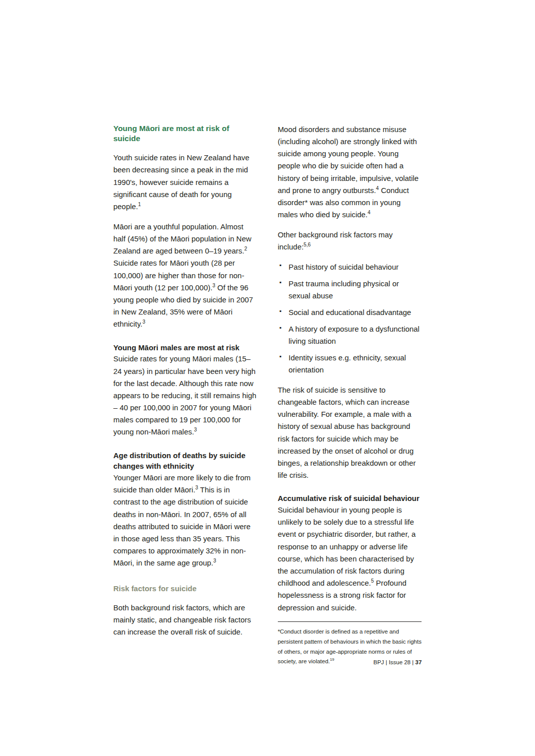Young Māori are most at risk of suicide
Youth suicide rates in New Zealand have been decreasing since a peak in the mid 1990's, however suicide remains a significant cause of death for young people.1
Māori are a youthful population. Almost half (45%) of the Māori population in New Zealand are aged between 0–19 years.2 Suicide rates for Māori youth (28 per 100,000) are higher than those for non-Māori youth (12 per 100,000).3 Of the 96 young people who died by suicide in 2007 in New Zealand, 35% were of Māori ethnicity.3
Young Māori males are most at risk
Suicide rates for young Māori males (15–24 years) in particular have been very high for the last decade. Although this rate now appears to be reducing, it still remains high – 40 per 100,000 in 2007 for young Māori males compared to 19 per 100,000 for young non-Māori males.3
Age distribution of deaths by suicide changes with ethnicity
Younger Māori are more likely to die from suicide than older Māori.3 This is in contrast to the age distribution of suicide deaths in non-Māori. In 2007, 65% of all deaths attributed to suicide in Māori were in those aged less than 35 years. This compares to approximately 32% in non-Māori, in the same age group.3
Risk factors for suicide
Both background risk factors, which are mainly static, and changeable risk factors can increase the overall risk of suicide.
Mood disorders and substance misuse (including alcohol) are strongly linked with suicide among young people. Young people who die by suicide often had a history of being irritable, impulsive, volatile and prone to angry outbursts.4 Conduct disorder* was also common in young males who died by suicide.4
Other background risk factors may include:5,6
Past history of suicidal behaviour
Past trauma including physical or sexual abuse
Social and educational disadvantage
A history of exposure to a dysfunctional living situation
Identity issues e.g. ethnicity, sexual orientation
The risk of suicide is sensitive to changeable factors, which can increase vulnerability. For example, a male with a history of sexual abuse has background risk factors for suicide which may be increased by the onset of alcohol or drug binges, a relationship breakdown or other life crisis.
Accumulative risk of suicidal behaviour
Suicidal behaviour in young people is unlikely to be solely due to a stressful life event or psychiatric disorder, but rather, a response to an unhappy or adverse life course, which has been characterised by the accumulation of risk factors during childhood and adolescence.5 Profound hopelessness is a strong risk factor for depression and suicide.
*Conduct disorder is defined as a repetitive and persistent pattern of behaviours in which the basic rights of others, or major age-appropriate norms or rules of society, are violated.19
BPJ | Issue 28 | 37